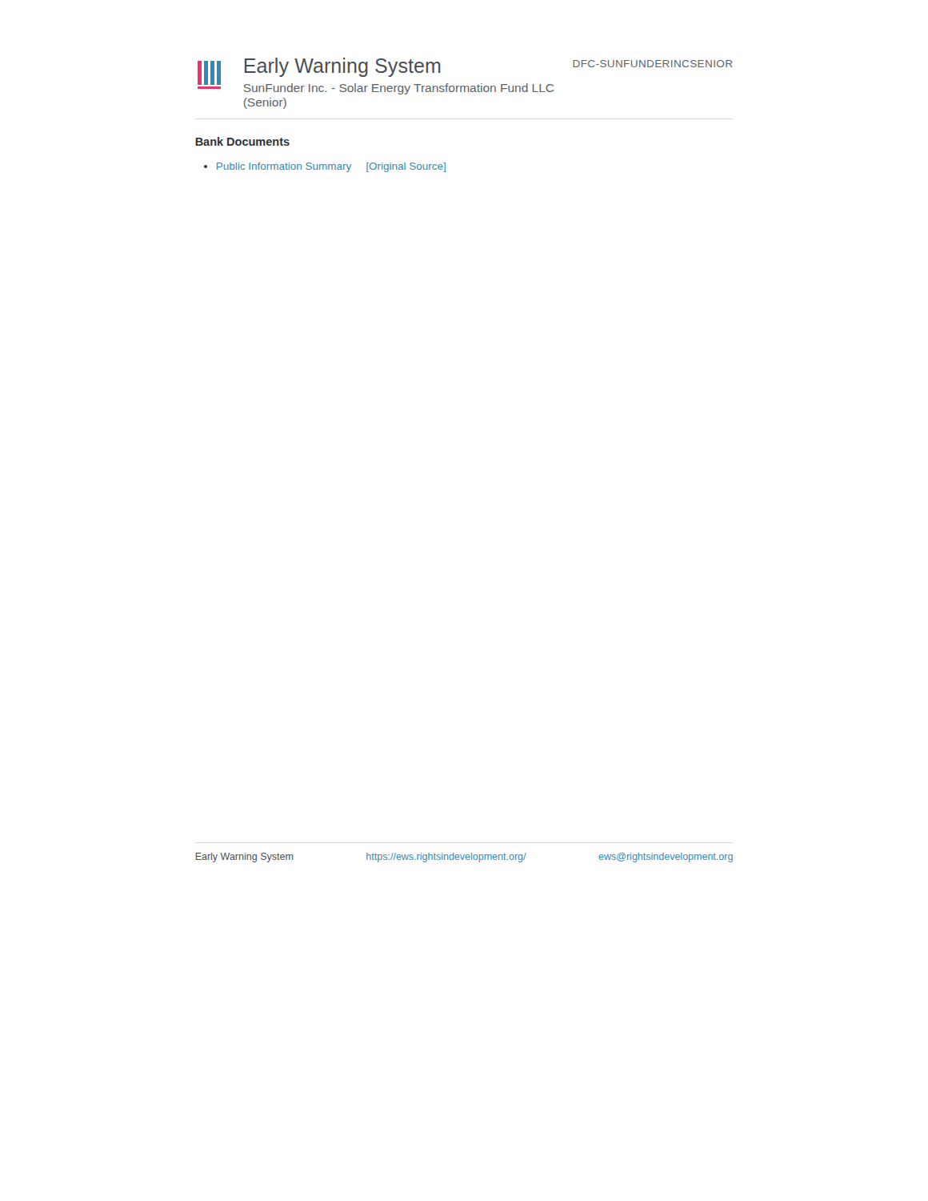Early Warning System
SunFunder Inc. - Solar Energy Transformation Fund LLC (Senior)
DFC-SUNFUNDERINCSENIOR
Bank Documents
Public Information Summary[Original Source]
Early Warning System
https://ews.rightsindevelopment.org/
ews@rightsindevelopment.org